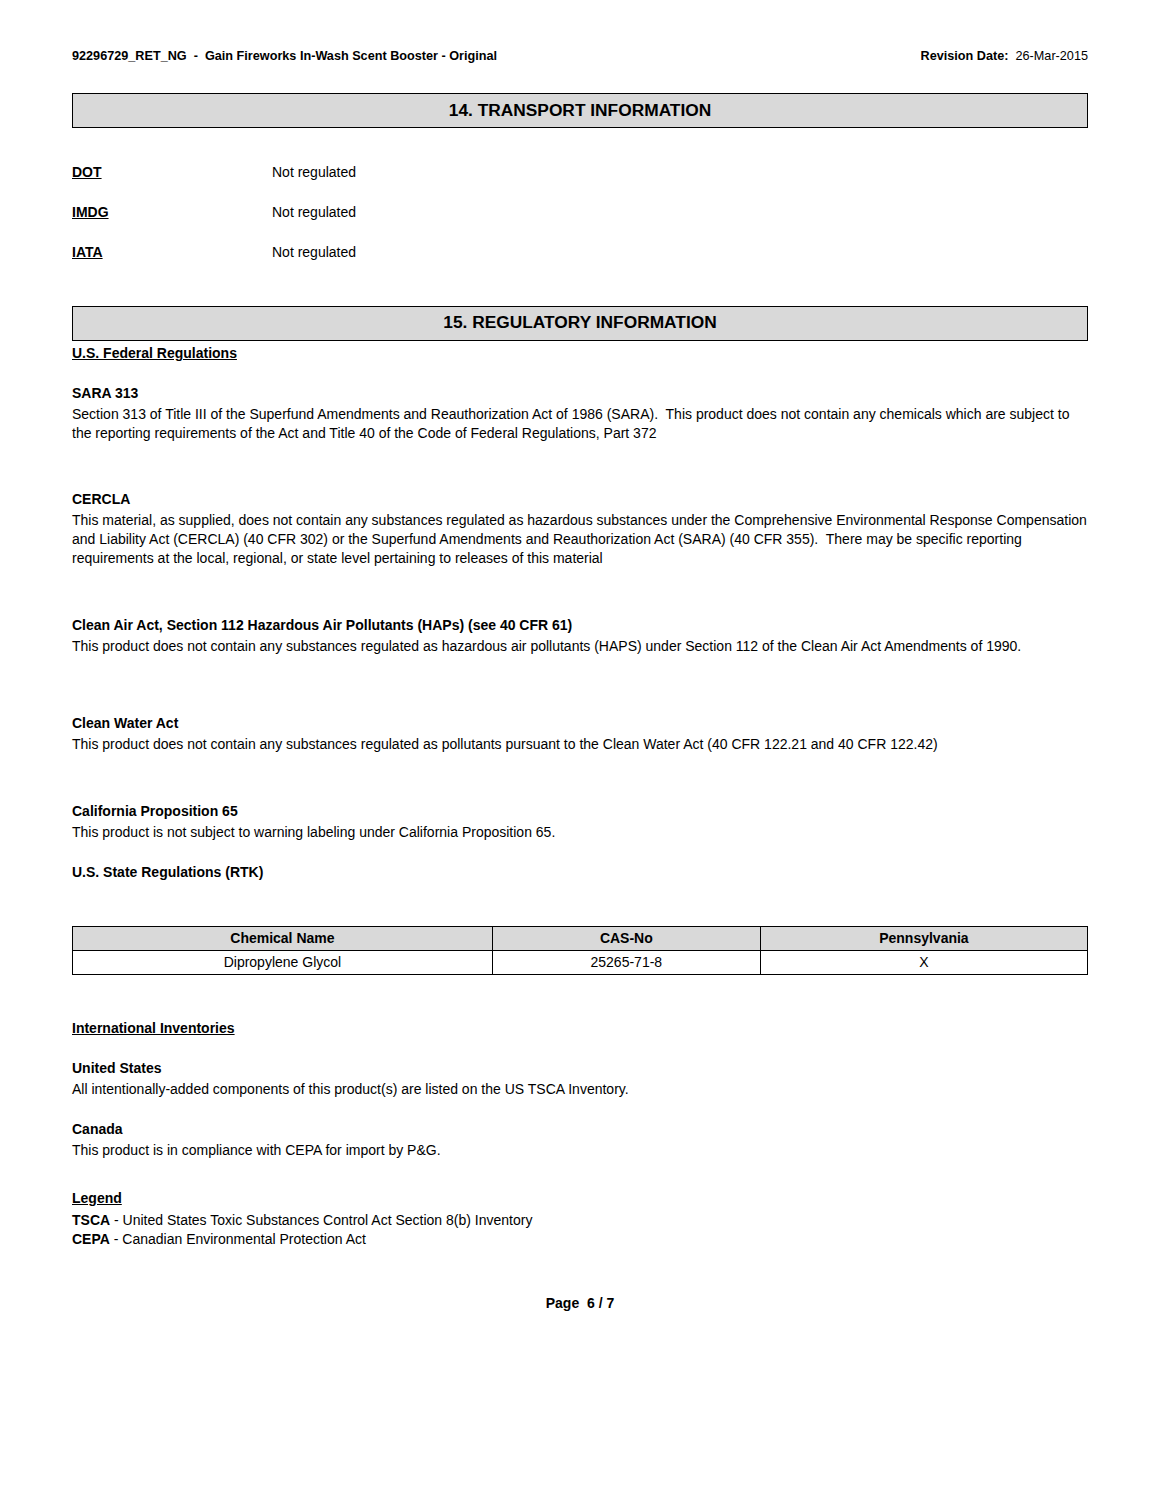92296729_RET_NG - Gain Fireworks In-Wash Scent Booster - Original
Revision Date: 26-Mar-2015
14. TRANSPORT INFORMATION
DOT
Not regulated
IMDG
Not regulated
IATA
Not regulated
15. REGULATORY INFORMATION
U.S. Federal Regulations
SARA 313
Section 313 of Title III of the Superfund Amendments and Reauthorization Act of 1986 (SARA). This product does not contain any chemicals which are subject to the reporting requirements of the Act and Title 40 of the Code of Federal Regulations, Part 372
CERCLA
This material, as supplied, does not contain any substances regulated as hazardous substances under the Comprehensive Environmental Response Compensation and Liability Act (CERCLA) (40 CFR 302) or the Superfund Amendments and Reauthorization Act (SARA) (40 CFR 355). There may be specific reporting requirements at the local, regional, or state level pertaining to releases of this material
Clean Air Act, Section 112 Hazardous Air Pollutants (HAPs) (see 40 CFR 61)
This product does not contain any substances regulated as hazardous air pollutants (HAPS) under Section 112 of the Clean Air Act Amendments of 1990.
Clean Water Act
This product does not contain any substances regulated as pollutants pursuant to the Clean Water Act (40 CFR 122.21 and 40 CFR 122.42)
California Proposition 65
This product is not subject to warning labeling under California Proposition 65.
U.S. State Regulations (RTK)
| Chemical Name | CAS-No | Pennsylvania |
| --- | --- | --- |
| Dipropylene Glycol | 25265-71-8 | X |
International Inventories
United States
All intentionally-added components of this product(s) are listed on the US TSCA Inventory.
Canada
This product is in compliance with CEPA for import by P&G.
Legend
TSCA - United States Toxic Substances Control Act Section 8(b) Inventory
CEPA - Canadian Environmental Protection Act
Page 6 / 7